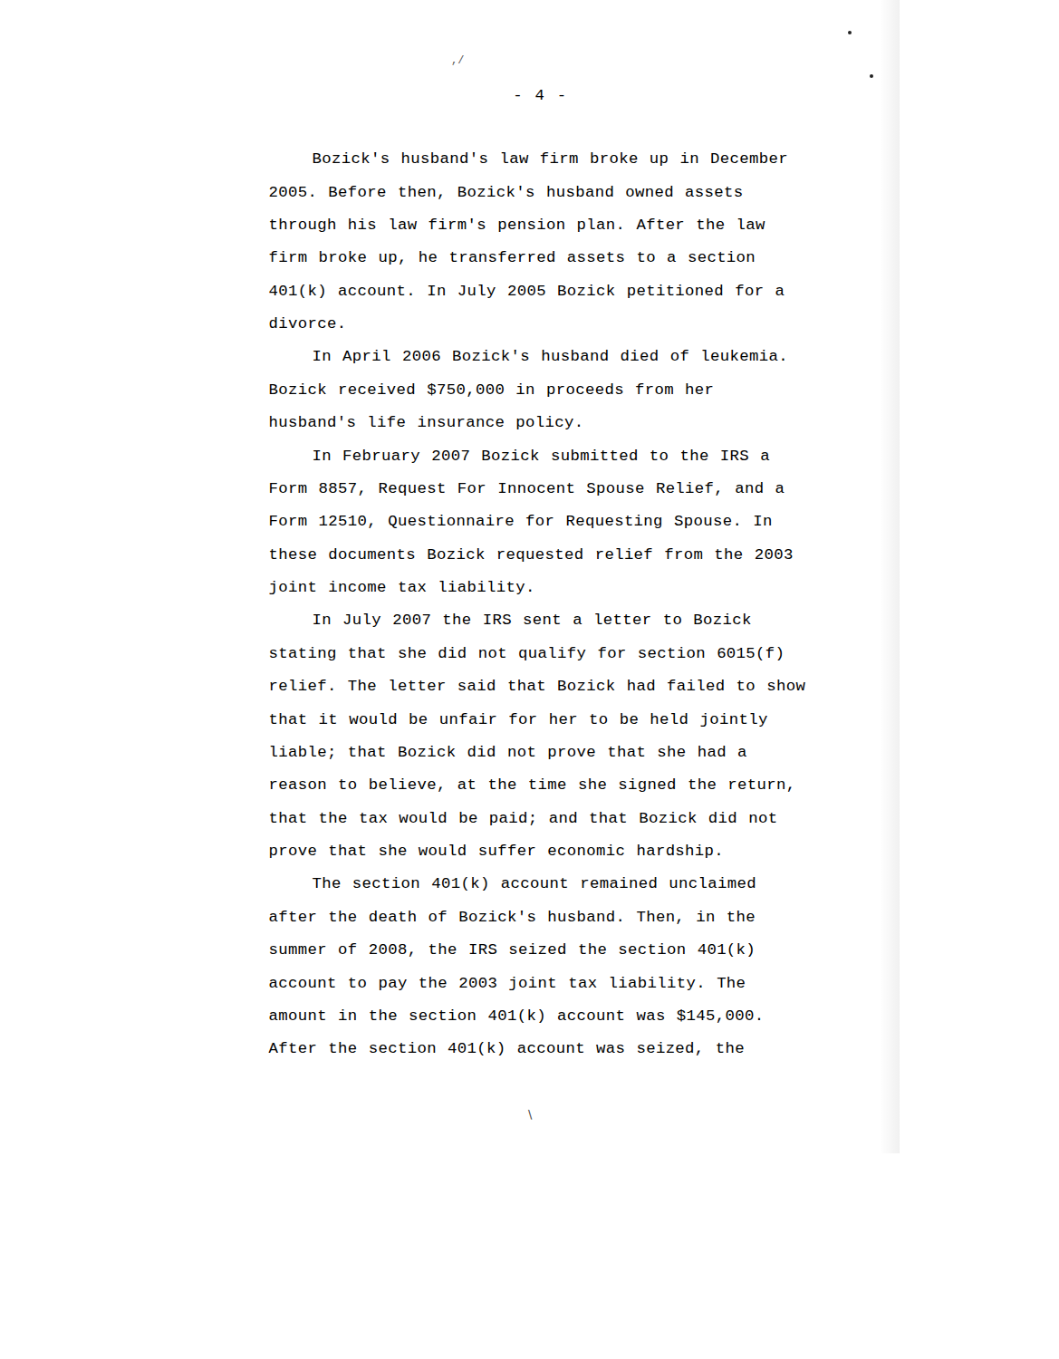,/
- 4 -
Bozick's husband's law firm broke up in December 2005. Before then, Bozick's husband owned assets through his law firm's pension plan. After the law firm broke up, he transferred assets to a section 401(k) account. In July 2005 Bozick petitioned for a divorce.
In April 2006 Bozick's husband died of leukemia. Bozick received $750,000 in proceeds from her husband's life insurance policy.
In February 2007 Bozick submitted to the IRS a Form 8857, Request For Innocent Spouse Relief, and a Form 12510, Questionnaire for Requesting Spouse. In these documents Bozick requested relief from the 2003 joint income tax liability.
In July 2007 the IRS sent a letter to Bozick stating that she did not qualify for section 6015(f) relief. The letter said that Bozick had failed to show that it would be unfair for her to be held jointly liable; that Bozick did not prove that she had a reason to believe, at the time she signed the return, that the tax would be paid; and that Bozick did not prove that she would suffer economic hardship.
The section 401(k) account remained unclaimed after the death of Bozick's husband. Then, in the summer of 2008, the IRS seized the section 401(k) account to pay the 2003 joint tax liability. The amount in the section 401(k) account was $145,000. After the section 401(k) account was seized, the
\